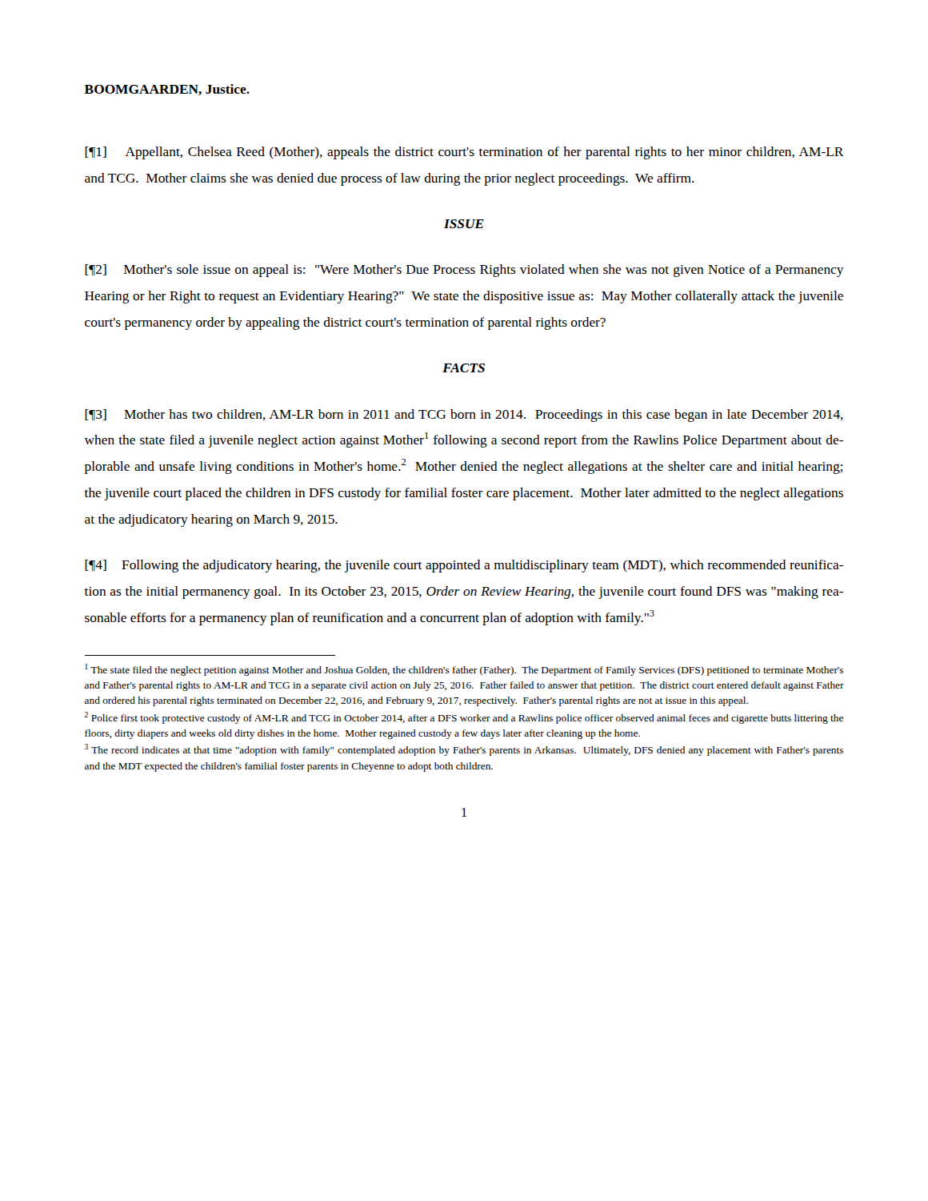BOOMGAARDEN, Justice.
[¶1] Appellant, Chelsea Reed (Mother), appeals the district court's termination of her parental rights to her minor children, AM-LR and TCG. Mother claims she was denied due process of law during the prior neglect proceedings. We affirm.
ISSUE
[¶2] Mother's sole issue on appeal is: "Were Mother's Due Process Rights violated when she was not given Notice of a Permanency Hearing or her Right to request an Evidentiary Hearing?" We state the dispositive issue as: May Mother collaterally attack the juvenile court's permanency order by appealing the district court's termination of parental rights order?
FACTS
[¶3] Mother has two children, AM-LR born in 2011 and TCG born in 2014. Proceedings in this case began in late December 2014, when the state filed a juvenile neglect action against Mother1 following a second report from the Rawlins Police Department about deplorable and unsafe living conditions in Mother's home.2 Mother denied the neglect allegations at the shelter care and initial hearing; the juvenile court placed the children in DFS custody for familial foster care placement. Mother later admitted to the neglect allegations at the adjudicatory hearing on March 9, 2015.
[¶4] Following the adjudicatory hearing, the juvenile court appointed a multidisciplinary team (MDT), which recommended reunification as the initial permanency goal. In its October 23, 2015, Order on Review Hearing, the juvenile court found DFS was "making reasonable efforts for a permanency plan of reunification and a concurrent plan of adoption with family."3
1 The state filed the neglect petition against Mother and Joshua Golden, the children's father (Father). The Department of Family Services (DFS) petitioned to terminate Mother's and Father's parental rights to AM-LR and TCG in a separate civil action on July 25, 2016. Father failed to answer that petition. The district court entered default against Father and ordered his parental rights terminated on December 22, 2016, and February 9, 2017, respectively. Father's parental rights are not at issue in this appeal.
2 Police first took protective custody of AM-LR and TCG in October 2014, after a DFS worker and a Rawlins police officer observed animal feces and cigarette butts littering the floors, dirty diapers and weeks old dirty dishes in the home. Mother regained custody a few days later after cleaning up the home.
3 The record indicates at that time "adoption with family" contemplated adoption by Father's parents in Arkansas. Ultimately, DFS denied any placement with Father's parents and the MDT expected the children's familial foster parents in Cheyenne to adopt both children.
1